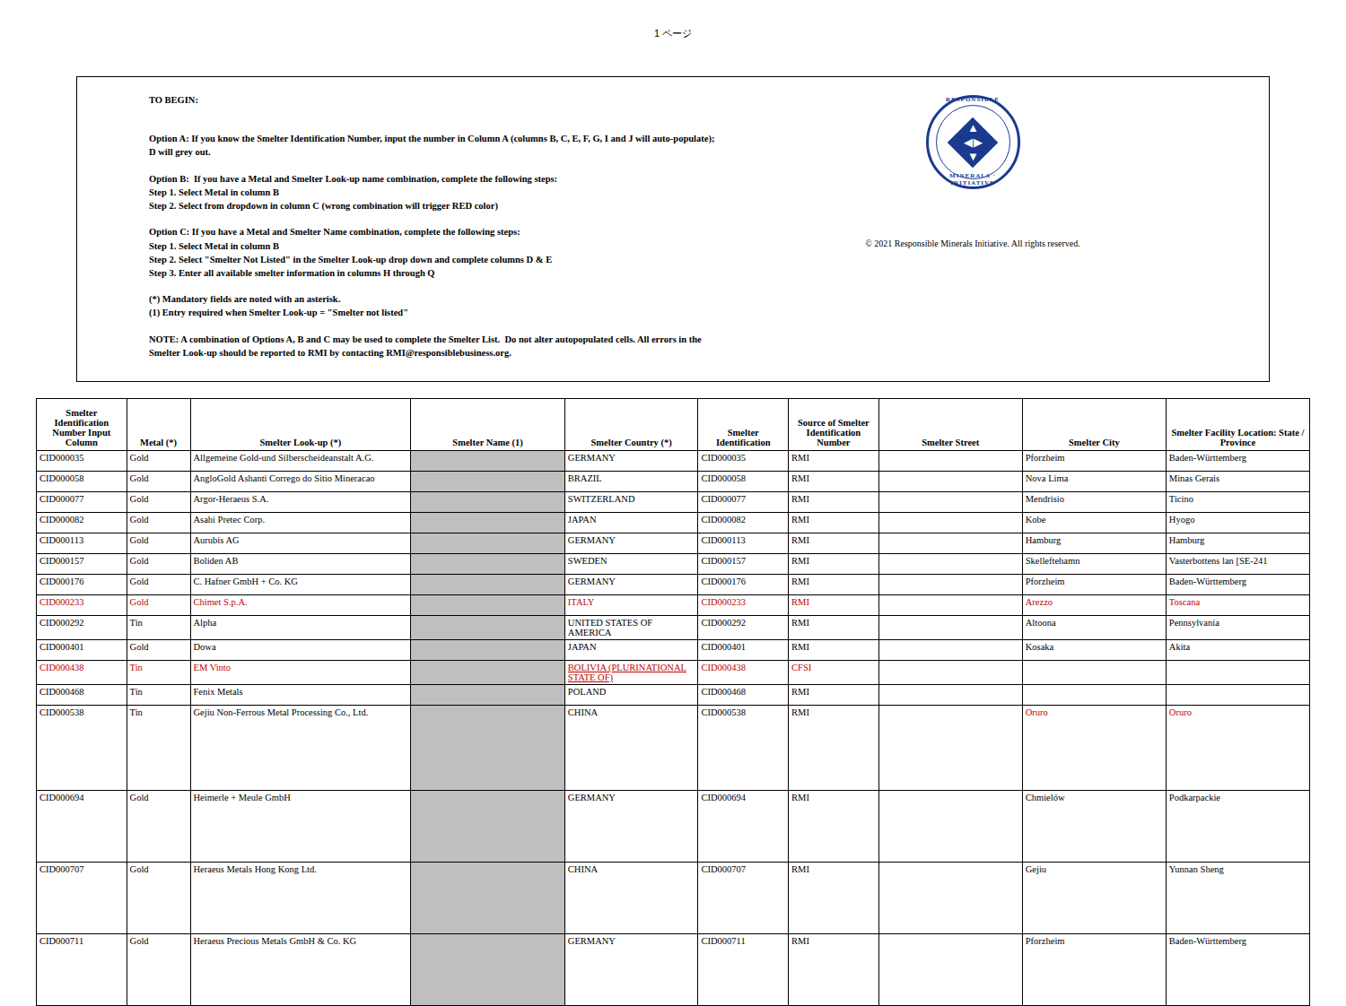1 ページ
TO BEGIN:
Option A: If you know the Smelter Identification Number, input the number in Column A (columns B, C, E, F, G, I and J will auto-populate); D will grey out.
Option B: If you have a Metal and Smelter Look-up name combination, complete the following steps:
Step 1. Select Metal in column B
Step 2. Select from dropdown in column C (wrong combination will trigger RED color)
Option C: If you have a Metal and Smelter Name combination, complete the following steps:
Step 1. Select Metal in column B
Step 2. Select "Smelter Not Listed" in the Smelter Look-up drop down and complete columns D & E
Step 3. Enter all available smelter information in columns H through Q
(*) Mandatory fields are noted with an asterisk.
(1) Entry required when Smelter Look-up = "Smelter not listed"
NOTE: A combination of Options A, B and C may be used to complete the Smelter List. Do not alter autopopulated cells. All errors in the Smelter Look-up should be reported to RMI by contacting RMI@responsiblebusiness.org.
RESPONSIBLE
▲
◀ ▶
▼
MINERALS · INITIATIVE
© 2021 Responsible Minerals Initiative. All rights reserved.
| Smelter Identification Number Input Column | Metal (*) | Smelter Look-up (*) | Smelter Name (1) | Smelter Country (*) | Smelter Identification | Source of Smelter Identification Number | Smelter Street | Smelter City | Smelter Facility Location: State / Province |
| --- | --- | --- | --- | --- | --- | --- | --- | --- | --- |
| CID000035 | Gold | Allgemeine Gold-und Silberscheideanstalt A.G. | | GERMANY | CID000035 | RMI | | Pforzheim | Baden-Württemberg |
| CID000058 | Gold | AngloGold Ashanti Corrego do Sitio Mineracao | | BRAZIL | CID000058 | RMI | | Nova Lima | Minas Gerais |
| CID000077 | Gold | Argor-Heraeus S.A. | | SWITZERLAND | CID000077 | RMI | | Mendrisio | Ticino |
| CID000082 | Gold | Asahi Pretec Corp. | | JAPAN | CID000082 | RMI | | Kobe | Hyogo |
| CID000113 | Gold | Aurubis AG | | GERMANY | CID000113 | RMI | | Hamburg | Hamburg |
| CID000157 | Gold | Boliden AB | | SWEDEN | CID000157 | RMI | | Skelleftehamn | Vasterbottens lan [SE-241 |
| CID000176 | Gold | C. Hafner GmbH + Co. KG | | GERMANY | CID000176 | RMI | | Pforzheim | Baden-Württemberg |
| CID000233 | Gold | Chimet S.p.A. | | ITALY | CID000233 | RMI | | Arezzo | Toscana |
| CID000292 | Tin | Alpha | | UNITED STATES OF AMERICA | CID000292 | RMI | | Altoona | Pennsylvania |
| CID000401 | Gold | Dowa | | JAPAN | CID000401 | RMI | | Kosaka | Akita |
| CID000438 | Tin | EM Vinto | | BOLIVIA (PLURINATIONAL STATE OF) | CID000438 | CFSI | | | |
| CID000468 | Tin | Fenix Metals | | POLAND | CID000468 | RMI | | | |
| CID000538 | Tin | Gejiu Non-Ferrous Metal Processing Co., Ltd. | | CHINA | CID000538 | RMI | | Oruro | Oruro |
| CID000694 | Gold | Heimerle + Meule GmbH | | GERMANY | CID000694 | RMI | | Chmielów | Podkarpackie |
| CID000707 | Gold | Heraeus Metals Hong Kong Ltd. | | CHINA | CID000707 | RMI | | Gejiu | Yunnan Sheng |
| CID000711 | Gold | Heraeus Precious Metals GmbH & Co. KG | | GERMANY | CID000711 | RMI | | Pforzheim | Baden-Württemberg |